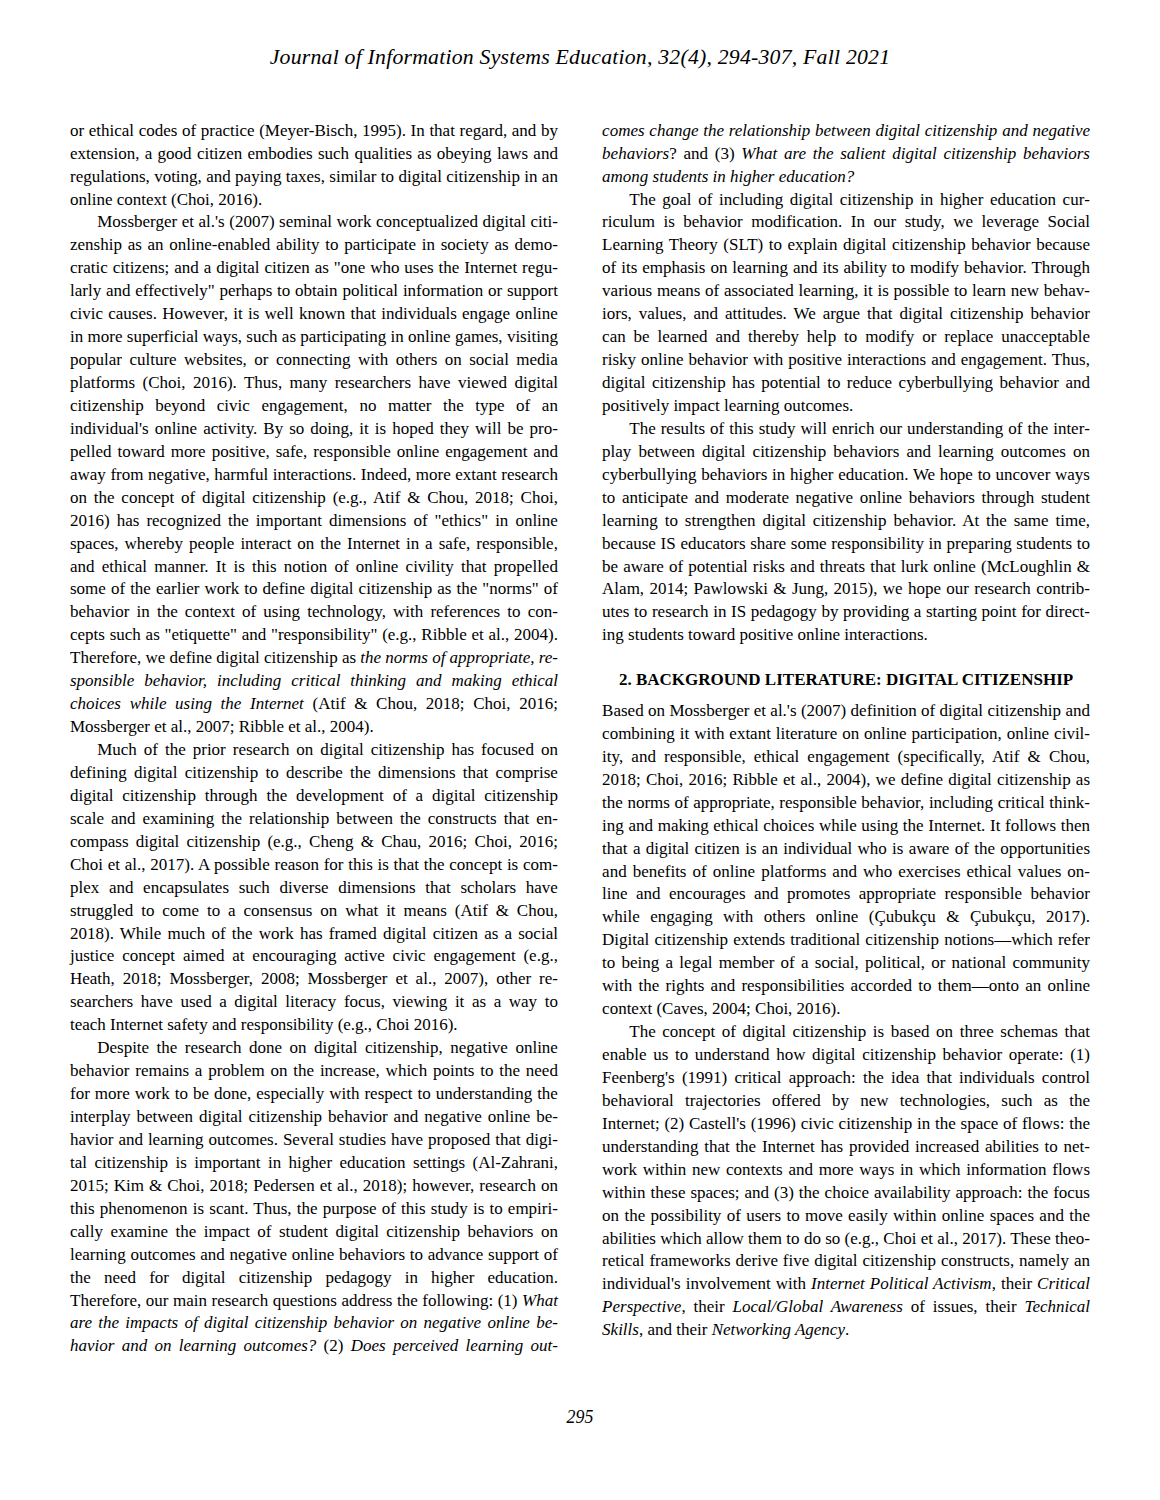Journal of Information Systems Education, 32(4), 294-307, Fall 2021
or ethical codes of practice (Meyer-Bisch, 1995). In that regard, and by extension, a good citizen embodies such qualities as obeying laws and regulations, voting, and paying taxes, similar to digital citizenship in an online context (Choi, 2016).
Mossberger et al.'s (2007) seminal work conceptualized digital citizenship as an online-enabled ability to participate in society as democratic citizens; and a digital citizen as "one who uses the Internet regularly and effectively" perhaps to obtain political information or support civic causes. However, it is well known that individuals engage online in more superficial ways, such as participating in online games, visiting popular culture websites, or connecting with others on social media platforms (Choi, 2016). Thus, many researchers have viewed digital citizenship beyond civic engagement, no matter the type of an individual's online activity. By so doing, it is hoped they will be propelled toward more positive, safe, responsible online engagement and away from negative, harmful interactions. Indeed, more extant research on the concept of digital citizenship (e.g., Atif & Chou, 2018; Choi, 2016) has recognized the important dimensions of "ethics" in online spaces, whereby people interact on the Internet in a safe, responsible, and ethical manner. It is this notion of online civility that propelled some of the earlier work to define digital citizenship as the "norms" of behavior in the context of using technology, with references to concepts such as "etiquette" and "responsibility" (e.g., Ribble et al., 2004). Therefore, we define digital citizenship as the norms of appropriate, responsible behavior, including critical thinking and making ethical choices while using the Internet (Atif & Chou, 2018; Choi, 2016; Mossberger et al., 2007; Ribble et al., 2004).
Much of the prior research on digital citizenship has focused on defining digital citizenship to describe the dimensions that comprise digital citizenship through the development of a digital citizenship scale and examining the relationship between the constructs that encompass digital citizenship (e.g., Cheng & Chau, 2016; Choi, 2016; Choi et al., 2017). A possible reason for this is that the concept is complex and encapsulates such diverse dimensions that scholars have struggled to come to a consensus on what it means (Atif & Chou, 2018). While much of the work has framed digital citizen as a social justice concept aimed at encouraging active civic engagement (e.g., Heath, 2018; Mossberger, 2008; Mossberger et al., 2007), other researchers have used a digital literacy focus, viewing it as a way to teach Internet safety and responsibility (e.g., Choi 2016).
Despite the research done on digital citizenship, negative online behavior remains a problem on the increase, which points to the need for more work to be done, especially with respect to understanding the interplay between digital citizenship behavior and negative online behavior and learning outcomes. Several studies have proposed that digital citizenship is important in higher education settings (Al-Zahrani, 2015; Kim & Choi, 2018; Pedersen et al., 2018); however, research on this phenomenon is scant. Thus, the purpose of this study is to empirically examine the impact of student digital citizenship behaviors on learning outcomes and negative online behaviors to advance support of the need for digital citizenship pedagogy in higher education. Therefore, our main research questions address the following: (1) What are the impacts of digital citizenship behavior on negative online behavior and on learning outcomes? (2) Does perceived learning outcomes change the relationship between digital citizenship and negative behaviors? and (3) What are the salient digital citizenship behaviors among students in higher education?
The goal of including digital citizenship in higher education curriculum is behavior modification. In our study, we leverage Social Learning Theory (SLT) to explain digital citizenship behavior because of its emphasis on learning and its ability to modify behavior. Through various means of associated learning, it is possible to learn new behaviors, values, and attitudes. We argue that digital citizenship behavior can be learned and thereby help to modify or replace unacceptable risky online behavior with positive interactions and engagement. Thus, digital citizenship has potential to reduce cyberbullying behavior and positively impact learning outcomes.
The results of this study will enrich our understanding of the interplay between digital citizenship behaviors and learning outcomes on cyberbullying behaviors in higher education. We hope to uncover ways to anticipate and moderate negative online behaviors through student learning to strengthen digital citizenship behavior. At the same time, because IS educators share some responsibility in preparing students to be aware of potential risks and threats that lurk online (McLoughlin & Alam, 2014; Pawlowski & Jung, 2015), we hope our research contributes to research in IS pedagogy by providing a starting point for directing students toward positive online interactions.
2. Background Literature: Digital Citizenship
Based on Mossberger et al.'s (2007) definition of digital citizenship and combining it with extant literature on online participation, online civility, and responsible, ethical engagement (specifically, Atif & Chou, 2018; Choi, 2016; Ribble et al., 2004), we define digital citizenship as the norms of appropriate, responsible behavior, including critical thinking and making ethical choices while using the Internet. It follows then that a digital citizen is an individual who is aware of the opportunities and benefits of online platforms and who exercises ethical values online and encourages and promotes appropriate responsible behavior while engaging with others online (Çubukçu & Çubukçu, 2017). Digital citizenship extends traditional citizenship notions—which refer to being a legal member of a social, political, or national community with the rights and responsibilities accorded to them—onto an online context (Caves, 2004; Choi, 2016).
The concept of digital citizenship is based on three schemas that enable us to understand how digital citizenship behavior operate: (1) Feenberg's (1991) critical approach: the idea that individuals control behavioral trajectories offered by new technologies, such as the Internet; (2) Castell's (1996) civic citizenship in the space of flows: the understanding that the Internet has provided increased abilities to network within new contexts and more ways in which information flows within these spaces; and (3) the choice availability approach: the focus on the possibility of users to move easily within online spaces and the abilities which allow them to do so (e.g., Choi et al., 2017). These theoretical frameworks derive five digital citizenship constructs, namely an individual's involvement with Internet Political Activism, their Critical Perspective, their Local/Global Awareness of issues, their Technical Skills, and their Networking Agency.
295